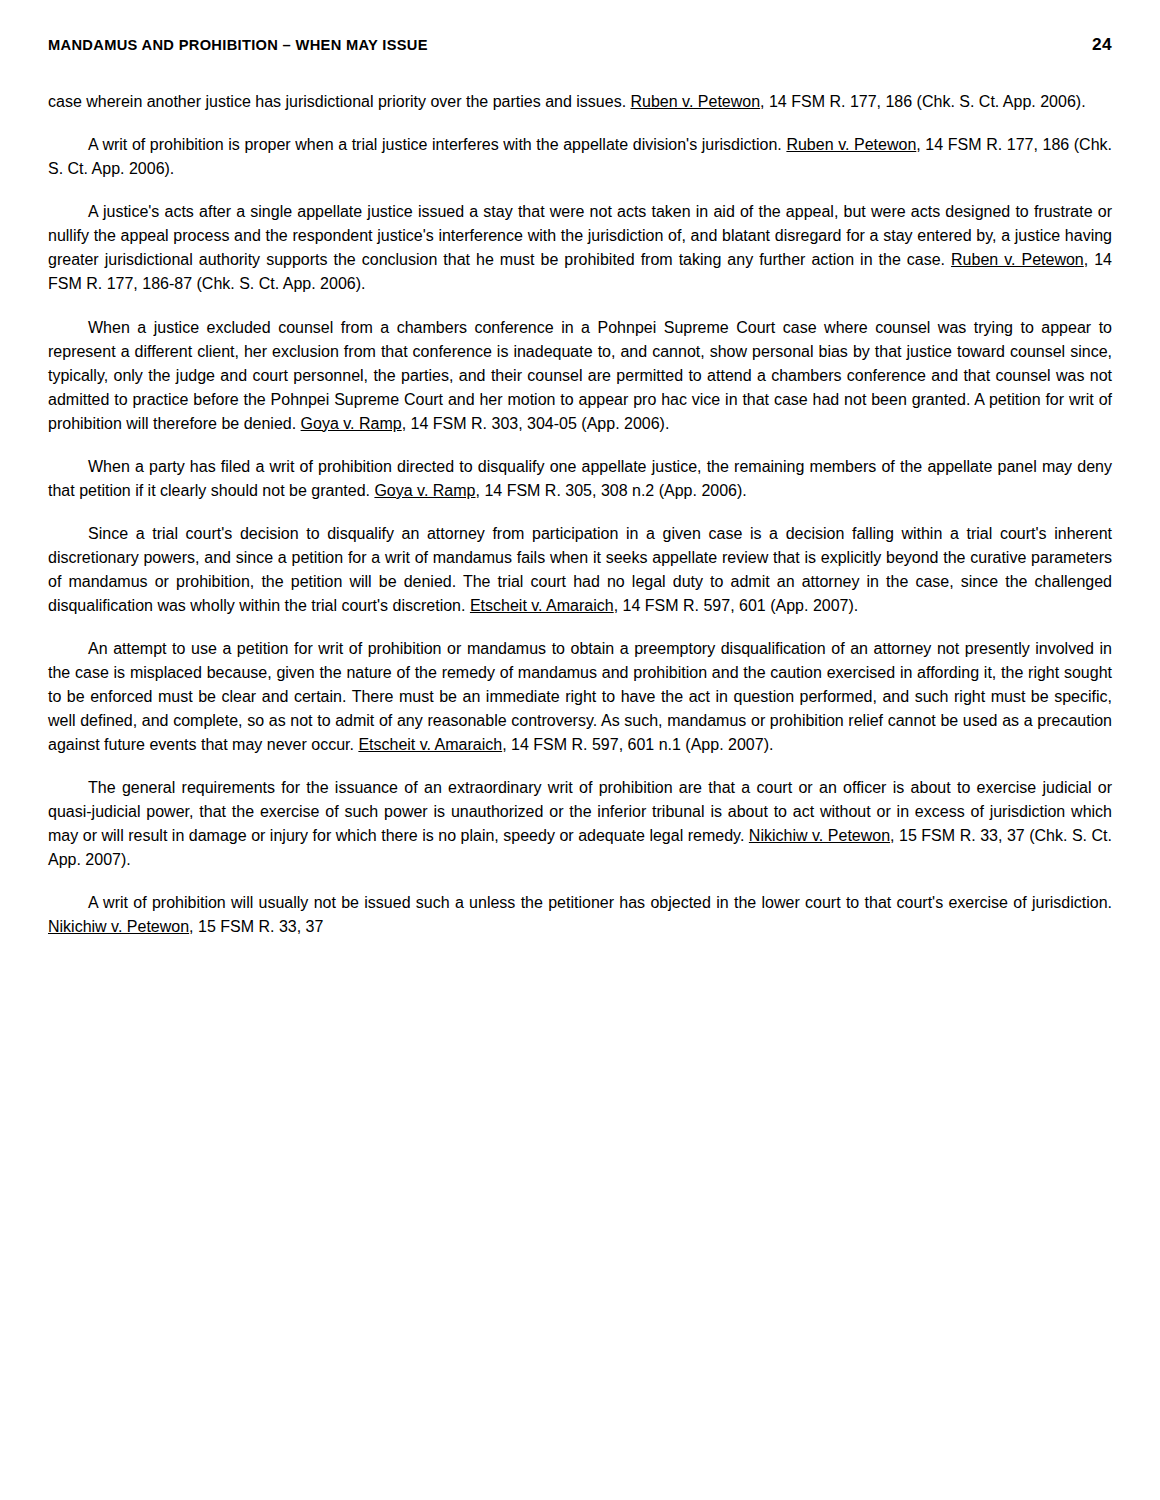Mandamus and Prohibition – When May Issue 24
case wherein another justice has jurisdictional priority over the parties and issues. Ruben v. Petewon, 14 FSM R. 177, 186 (Chk. S. Ct. App. 2006).
A writ of prohibition is proper when a trial justice interferes with the appellate division's jurisdiction. Ruben v. Petewon, 14 FSM R. 177, 186 (Chk. S. Ct. App. 2006).
A justice's acts after a single appellate justice issued a stay that were not acts taken in aid of the appeal, but were acts designed to frustrate or nullify the appeal process and the respondent justice's interference with the jurisdiction of, and blatant disregard for a stay entered by, a justice having greater jurisdictional authority supports the conclusion that he must be prohibited from taking any further action in the case. Ruben v. Petewon, 14 FSM R. 177, 186-87 (Chk. S. Ct. App. 2006).
When a justice excluded counsel from a chambers conference in a Pohnpei Supreme Court case where counsel was trying to appear to represent a different client, her exclusion from that conference is inadequate to, and cannot, show personal bias by that justice toward counsel since, typically, only the judge and court personnel, the parties, and their counsel are permitted to attend a chambers conference and that counsel was not admitted to practice before the Pohnpei Supreme Court and her motion to appear pro hac vice in that case had not been granted. A petition for writ of prohibition will therefore be denied. Goya v. Ramp, 14 FSM R. 303, 304-05 (App. 2006).
When a party has filed a writ of prohibition directed to disqualify one appellate justice, the remaining members of the appellate panel may deny that petition if it clearly should not be granted. Goya v. Ramp, 14 FSM R. 305, 308 n.2 (App. 2006).
Since a trial court's decision to disqualify an attorney from participation in a given case is a decision falling within a trial court's inherent discretionary powers, and since a petition for a writ of mandamus fails when it seeks appellate review that is explicitly beyond the curative parameters of mandamus or prohibition, the petition will be denied. The trial court had no legal duty to admit an attorney in the case, since the challenged disqualification was wholly within the trial court's discretion. Etscheit v. Amaraich, 14 FSM R. 597, 601 (App. 2007).
An attempt to use a petition for writ of prohibition or mandamus to obtain a preemptory disqualification of an attorney not presently involved in the case is misplaced because, given the nature of the remedy of mandamus and prohibition and the caution exercised in affording it, the right sought to be enforced must be clear and certain. There must be an immediate right to have the act in question performed, and such right must be specific, well defined, and complete, so as not to admit of any reasonable controversy. As such, mandamus or prohibition relief cannot be used as a precaution against future events that may never occur. Etscheit v. Amaraich, 14 FSM R. 597, 601 n.1 (App. 2007).
The general requirements for the issuance of an extraordinary writ of prohibition are that a court or an officer is about to exercise judicial or quasi-judicial power, that the exercise of such power is unauthorized or the inferior tribunal is about to act without or in excess of jurisdiction which may or will result in damage or injury for which there is no plain, speedy or adequate legal remedy. Nikichiw v. Petewon, 15 FSM R. 33, 37 (Chk. S. Ct. App. 2007).
A writ of prohibition will usually not be issued such a unless the petitioner has objected in the lower court to that court's exercise of jurisdiction. Nikichiw v. Petewon, 15 FSM R. 33, 37